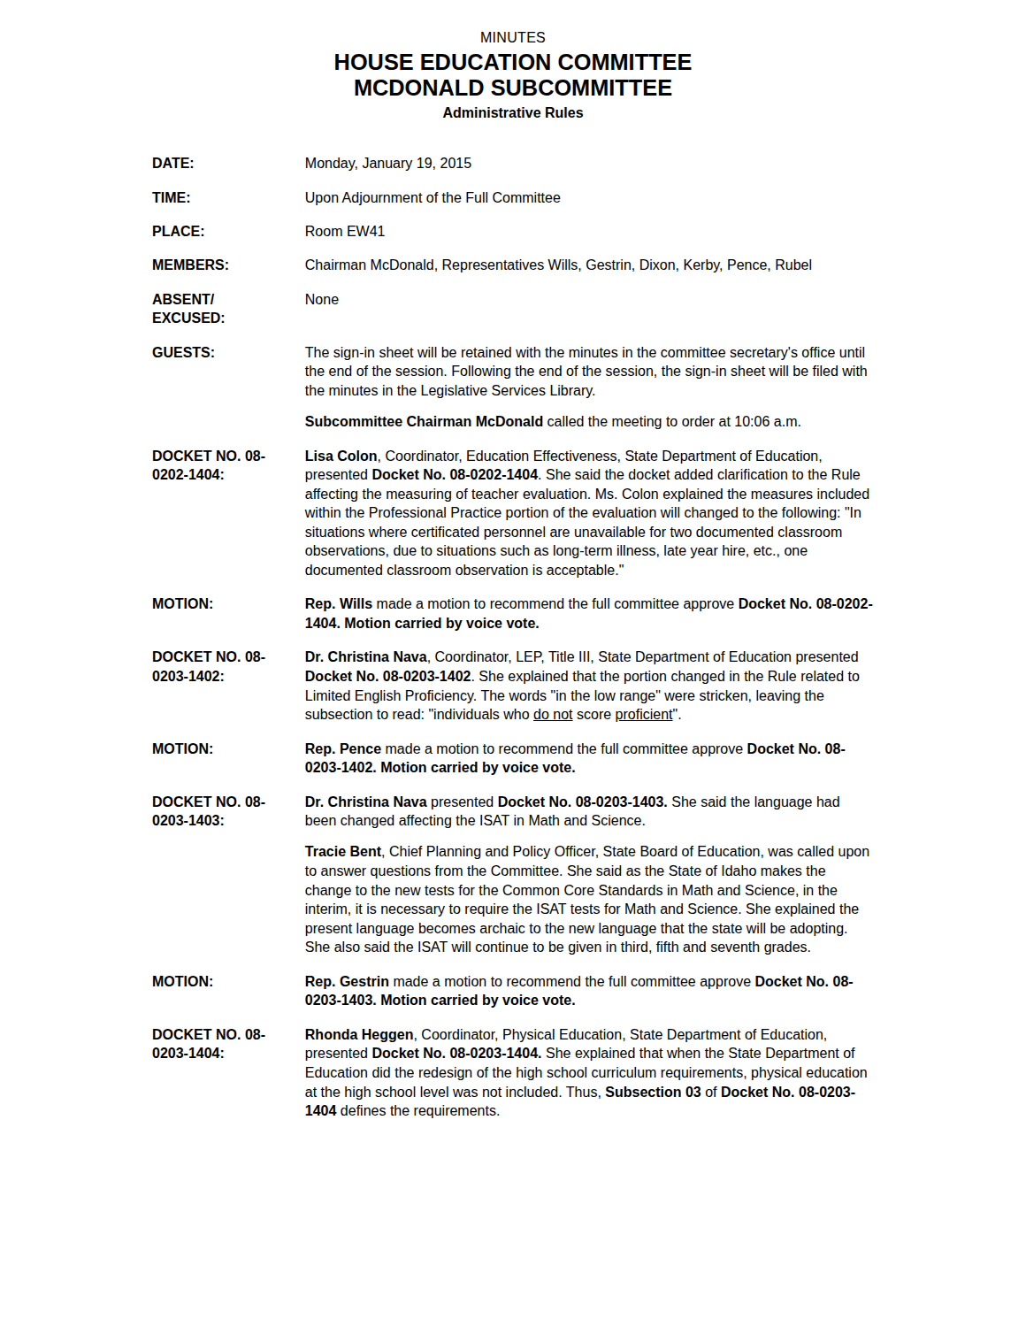MINUTES
HOUSE EDUCATION COMMITTEE
MCDONALD SUBCOMMITTEE
Administrative Rules
| DATE: | Monday, January 19, 2015 |
| TIME: | Upon Adjournment of the Full Committee |
| PLACE: | Room EW41 |
| MEMBERS: | Chairman McDonald, Representatives Wills, Gestrin, Dixon, Kerby, Pence, Rubel |
| ABSENT/ EXCUSED: | None |
| GUESTS: | The sign-in sheet will be retained with the minutes in the committee secretary's office until the end of the session. Following the end of the session, the sign-in sheet will be filed with the minutes in the Legislative Services Library. Subcommittee Chairman McDonald called the meeting to order at 10:06 a.m. |
| DOCKET NO. 08-0202-1404: | Lisa Colon , Coordinator, Education Effectiveness, State Department of Education, presented Docket No. 08-0202-1404 . She said the docket added clarification to the Rule affecting the measuring of teacher evaluation. Ms. Colon explained the measures included within the Professional Practice portion of the evaluation will changed to the following: "In situations where certificated personnel are unavailable for two documented classroom observations, due to situations such as long-term illness, late year hire, etc., one documented classroom observation is acceptable." |
| MOTION: | Rep. Wills made a motion to recommend the full committee approve Docket No. 08-0202-1404. Motion carried by voice vote. |
| DOCKET NO. 08-0203-1402: | Dr. Christina Nava , Coordinator, LEP, Title III, State Department of Education presented Docket No. 08-0203-1402 . She explained that the portion changed in the Rule related to Limited English Proficiency. The words "in the low range" were stricken, leaving the subsection to read: "individuals who do not score proficient ". |
| MOTION: | Rep. Pence made a motion to recommend the full committee approve Docket No. 08-0203-1402. Motion carried by voice vote. |
| DOCKET NO. 08-0203-1403: | Dr. Christina Nava presented Docket No. 08-0203-1403. She said the language had been changed affecting the ISAT in Math and Science. Tracie Bent , Chief Planning and Policy Officer, State Board of Education, was called upon to answer questions from the Committee. She said as the State of Idaho makes the change to the new tests for the Common Core Standards in Math and Science, in the interim, it is necessary to require the ISAT tests for Math and Science. She explained the present language becomes archaic to the new language that the state will be adopting. She also said the ISAT will continue to be given in third, fifth and seventh grades. |
| MOTION: | Rep. Gestrin made a motion to recommend the full committee approve Docket No. 08-0203-1403. Motion carried by voice vote. |
| DOCKET NO. 08-0203-1404: | Rhonda Heggen , Coordinator, Physical Education, State Department of Education, presented Docket No. 08-0203-1404. She explained that when the State Department of Education did the redesign of the high school curriculum requirements, physical education at the high school level was not included. Thus, Subsection 03 of Docket No. 08-0203-1404 defines the requirements. |